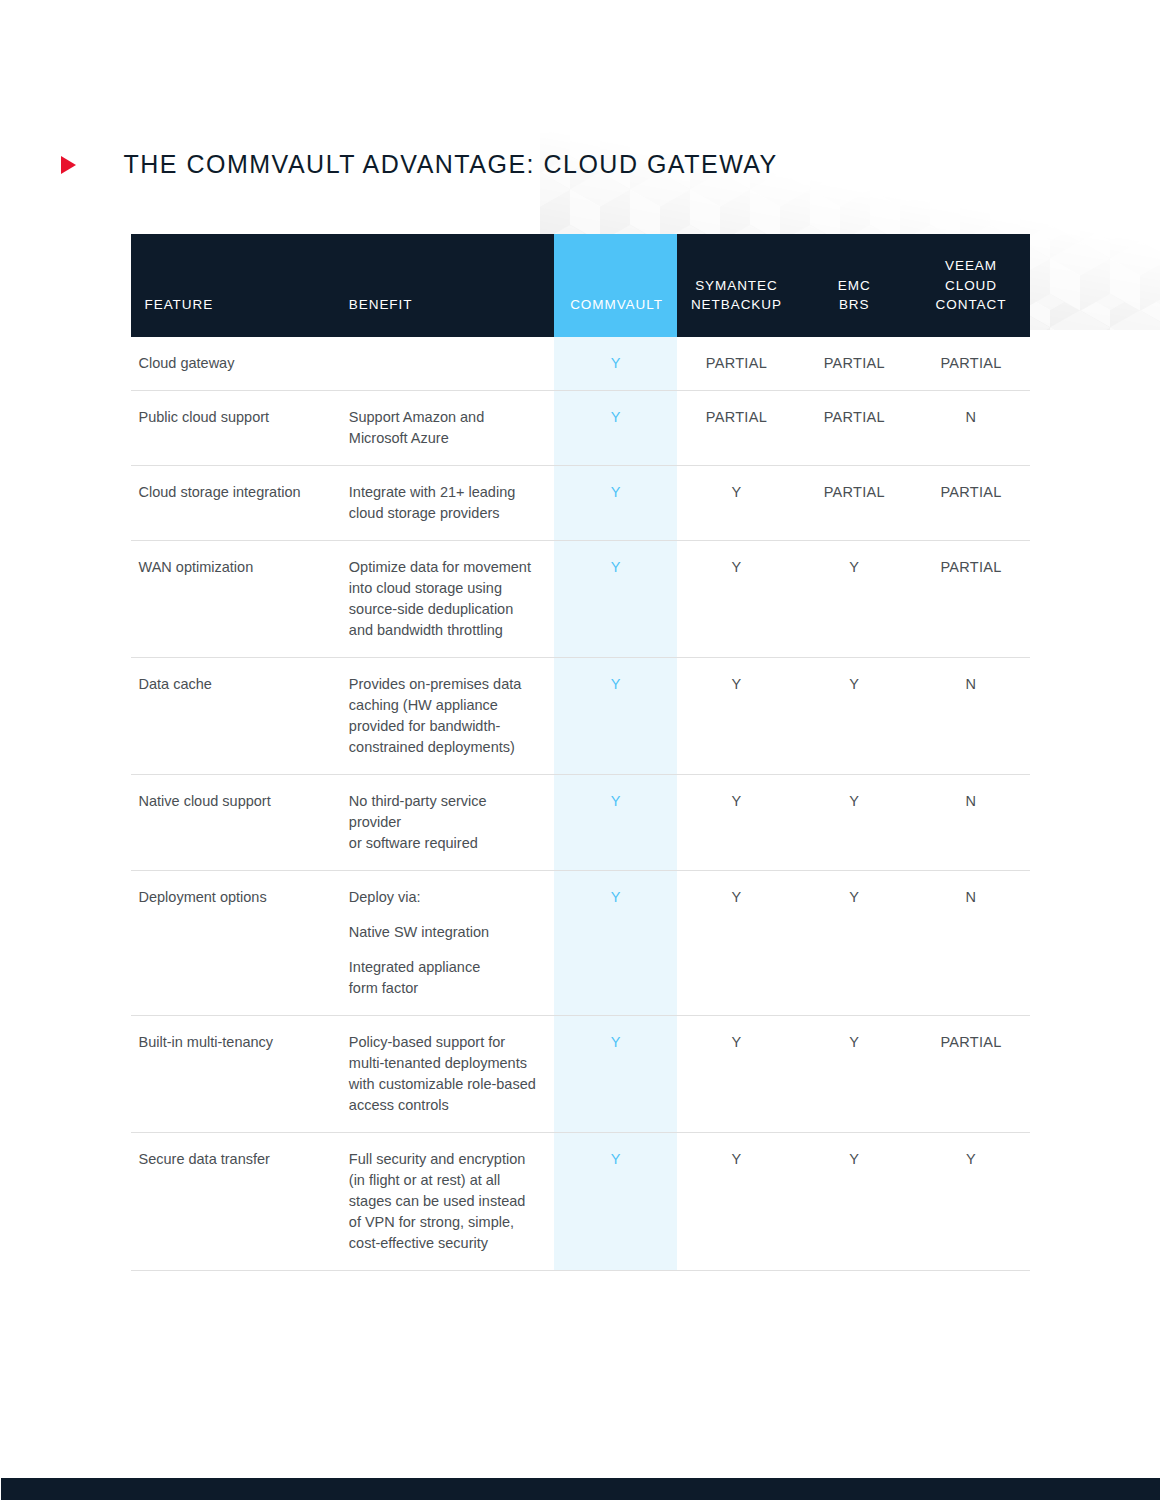The Commvault Advantage: Cloud Gateway
| Feature | Benefit | Commvault | Symantec NetBackup | EMC BRS | Veeam Cloud Contact |
| --- | --- | --- | --- | --- | --- |
| Cloud gateway | | Y | PARTIAL | PARTIAL | PARTIAL |
| Public cloud support | Support Amazon and Microsoft Azure | Y | PARTIAL | PARTIAL | N |
| Cloud storage integration | Integrate with 21+ leading cloud storage providers | Y | Y | PARTIAL | PARTIAL |
| WAN optimization | Optimize data for movement into cloud storage using source-side deduplication and bandwidth throttling | Y | Y | Y | PARTIAL |
| Data cache | Provides on-premises data caching (HW appliance provided for bandwidth-constrained deployments) | Y | Y | Y | N |
| Native cloud support | No third-party service provider or software required | Y | Y | Y | N |
| Deployment options | Deploy via: Native SW integration Integrated appliance form factor | Y | Y | Y | N |
| Built-in multi-tenancy | Policy-based support for multi-tenanted deployments with customizable role-based access controls | Y | Y | Y | PARTIAL |
| Secure data transfer | Full security and encryption (in flight or at rest) at all stages can be used instead of VPN for strong, simple, cost-effective security | Y | Y | Y | Y |